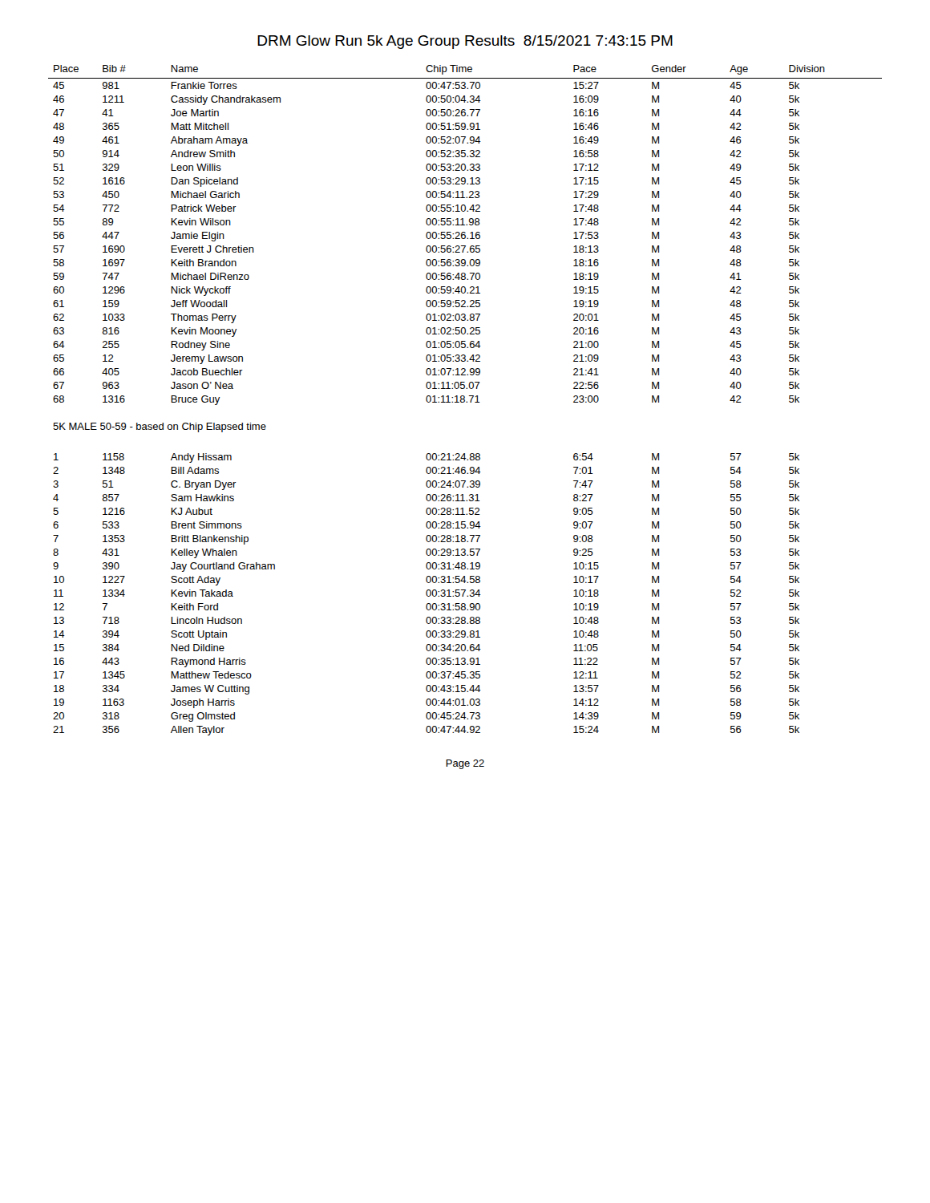DRM Glow Run 5k Age Group Results 8/15/2021 7:43:15 PM
| Place | Bib # | Name | Chip Time | Pace | Gender | Age | Division |
| --- | --- | --- | --- | --- | --- | --- | --- |
| 45 | 981 | Frankie Torres | 00:47:53.70 | 15:27 | M | 45 | 5k |
| 46 | 1211 | Cassidy Chandrakasem | 00:50:04.34 | 16:09 | M | 40 | 5k |
| 47 | 41 | Joe Martin | 00:50:26.77 | 16:16 | M | 44 | 5k |
| 48 | 365 | Matt Mitchell | 00:51:59.91 | 16:46 | M | 42 | 5k |
| 49 | 461 | Abraham Amaya | 00:52:07.94 | 16:49 | M | 46 | 5k |
| 50 | 914 | Andrew Smith | 00:52:35.32 | 16:58 | M | 42 | 5k |
| 51 | 329 | Leon Willis | 00:53:20.33 | 17:12 | M | 49 | 5k |
| 52 | 1616 | Dan Spiceland | 00:53:29.13 | 17:15 | M | 45 | 5k |
| 53 | 450 | Michael Garich | 00:54:11.23 | 17:29 | M | 40 | 5k |
| 54 | 772 | Patrick Weber | 00:55:10.42 | 17:48 | M | 44 | 5k |
| 55 | 89 | Kevin Wilson | 00:55:11.98 | 17:48 | M | 42 | 5k |
| 56 | 447 | Jamie Elgin | 00:55:26.16 | 17:53 | M | 43 | 5k |
| 57 | 1690 | Everett J Chretien | 00:56:27.65 | 18:13 | M | 48 | 5k |
| 58 | 1697 | Keith Brandon | 00:56:39.09 | 18:16 | M | 48 | 5k |
| 59 | 747 | Michael DiRenzo | 00:56:48.70 | 18:19 | M | 41 | 5k |
| 60 | 1296 | Nick Wyckoff | 00:59:40.21 | 19:15 | M | 42 | 5k |
| 61 | 159 | Jeff Woodall | 00:59:52.25 | 19:19 | M | 48 | 5k |
| 62 | 1033 | Thomas Perry | 01:02:03.87 | 20:01 | M | 45 | 5k |
| 63 | 816 | Kevin Mooney | 01:02:50.25 | 20:16 | M | 43 | 5k |
| 64 | 255 | Rodney Sine | 01:05:05.64 | 21:00 | M | 45 | 5k |
| 65 | 12 | Jeremy Lawson | 01:05:33.42 | 21:09 | M | 43 | 5k |
| 66 | 405 | Jacob Buechler | 01:07:12.99 | 21:41 | M | 40 | 5k |
| 67 | 963 | Jason O’ Nea | 01:11:05.07 | 22:56 | M | 40 | 5k |
| 68 | 1316 | Bruce Guy | 01:11:18.71 | 23:00 | M | 42 | 5k |
| 5K MALE 50-59 - based on Chip Elapsed time |
| 1 | 1158 | Andy Hissam | 00:21:24.88 | 6:54 | M | 57 | 5k |
| 2 | 1348 | Bill Adams | 00:21:46.94 | 7:01 | M | 54 | 5k |
| 3 | 51 | C. Bryan Dyer | 00:24:07.39 | 7:47 | M | 58 | 5k |
| 4 | 857 | Sam Hawkins | 00:26:11.31 | 8:27 | M | 55 | 5k |
| 5 | 1216 | KJ Aubut | 00:28:11.52 | 9:05 | M | 50 | 5k |
| 6 | 533 | Brent Simmons | 00:28:15.94 | 9:07 | M | 50 | 5k |
| 7 | 1353 | Britt Blankenship | 00:28:18.77 | 9:08 | M | 50 | 5k |
| 8 | 431 | Kelley Whalen | 00:29:13.57 | 9:25 | M | 53 | 5k |
| 9 | 390 | Jay Courtland Graham | 00:31:48.19 | 10:15 | M | 57 | 5k |
| 10 | 1227 | Scott Aday | 00:31:54.58 | 10:17 | M | 54 | 5k |
| 11 | 1334 | Kevin Takada | 00:31:57.34 | 10:18 | M | 52 | 5k |
| 12 | 7 | Keith Ford | 00:31:58.90 | 10:19 | M | 57 | 5k |
| 13 | 718 | Lincoln Hudson | 00:33:28.88 | 10:48 | M | 53 | 5k |
| 14 | 394 | Scott Uptain | 00:33:29.81 | 10:48 | M | 50 | 5k |
| 15 | 384 | Ned Dildine | 00:34:20.64 | 11:05 | M | 54 | 5k |
| 16 | 443 | Raymond Harris | 00:35:13.91 | 11:22 | M | 57 | 5k |
| 17 | 1345 | Matthew Tedesco | 00:37:45.35 | 12:11 | M | 52 | 5k |
| 18 | 334 | James W Cutting | 00:43:15.44 | 13:57 | M | 56 | 5k |
| 19 | 1163 | Joseph Harris | 00:44:01.03 | 14:12 | M | 58 | 5k |
| 20 | 318 | Greg Olmsted | 00:45:24.73 | 14:39 | M | 59 | 5k |
| 21 | 356 | Allen Taylor | 00:47:44.92 | 15:24 | M | 56 | 5k |
Page 22